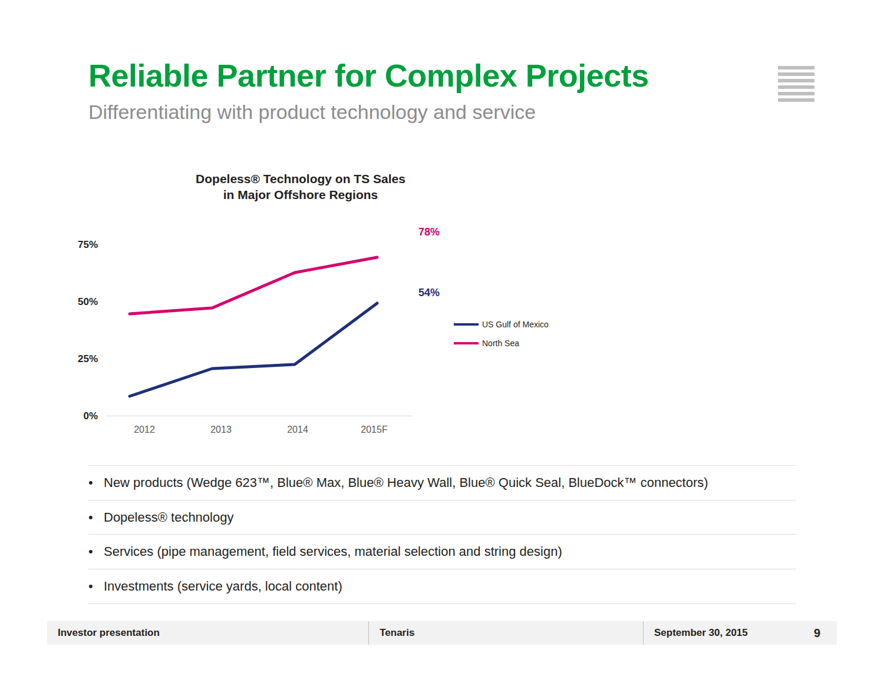Reliable Partner for Complex Projects
Differentiating with product technology and service
Dopeless® Technology on TS Sales
in Major Offshore Regions
75% 50% 25% 0%
78%
54%
US Gulf of Mexico
North Sea
2012 2013 2014 2015F
•New products (Wedge 623™, Blue® Max, Blue® Heavy Wall, Blue® Quick Seal, BlueDock™ connectors)
•Dopeless® technology
•Services (pipe management, field services, material selection and string design)
•Investments (service yards, local content)
Investor presentation
Tenaris
September 30, 2015 9